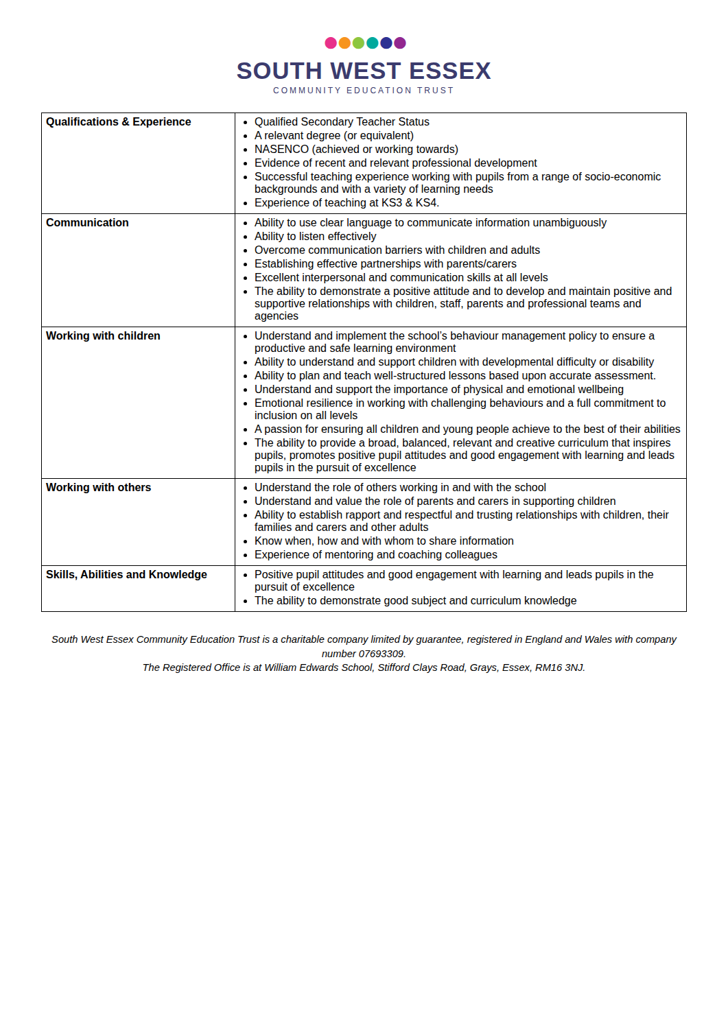●●●●●●
SOUTH WEST ESSEX
COMMUNITY EDUCATION TRUST
| Qualifications & Experience | Qualified Secondary Teacher Status A relevant degree (or equivalent) NASENCO (achieved or working towards) Evidence of recent and relevant professional development Successful teaching experience working with pupils from a range of socio-economic backgrounds and with a variety of learning needs Experience of teaching at KS3 & KS4. |
| Communication | Ability to use clear language to communicate information unambiguously Ability to listen effectively Overcome communication barriers with children and adults Establishing effective partnerships with parents/carers Excellent interpersonal and communication skills at all levels The ability to demonstrate a positive attitude and to develop and maintain positive and supportive relationships with children, staff, parents and professional teams and agencies |
| Working with children | Understand and implement the school’s behaviour management policy to ensure a productive and safe learning environment Ability to understand and support children with developmental difficulty or disability Ability to plan and teach well-structured lessons based upon accurate assessment. Understand and support the importance of physical and emotional wellbeing Emotional resilience in working with challenging behaviours and a full commitment to inclusion on all levels A passion for ensuring all children and young people achieve to the best of their abilities The ability to provide a broad, balanced, relevant and creative curriculum that inspires pupils, promotes positive pupil attitudes and good engagement with learning and leads pupils in the pursuit of excellence |
| Working with others | Understand the role of others working in and with the school Understand and value the role of parents and carers in supporting children Ability to establish rapport and respectful and trusting relationships with children, their families and carers and other adults Know when, how and with whom to share information Experience of mentoring and coaching colleagues |
| Skills, Abilities and Knowledge | Positive pupil attitudes and good engagement with learning and leads pupils in the pursuit of excellence The ability to demonstrate good subject and curriculum knowledge |
South West Essex Community Education Trust is a charitable company limited by guarantee, registered in England and Wales with company number 07693309.
The Registered Office is at William Edwards School, Stifford Clays Road, Grays, Essex, RM16 3NJ.